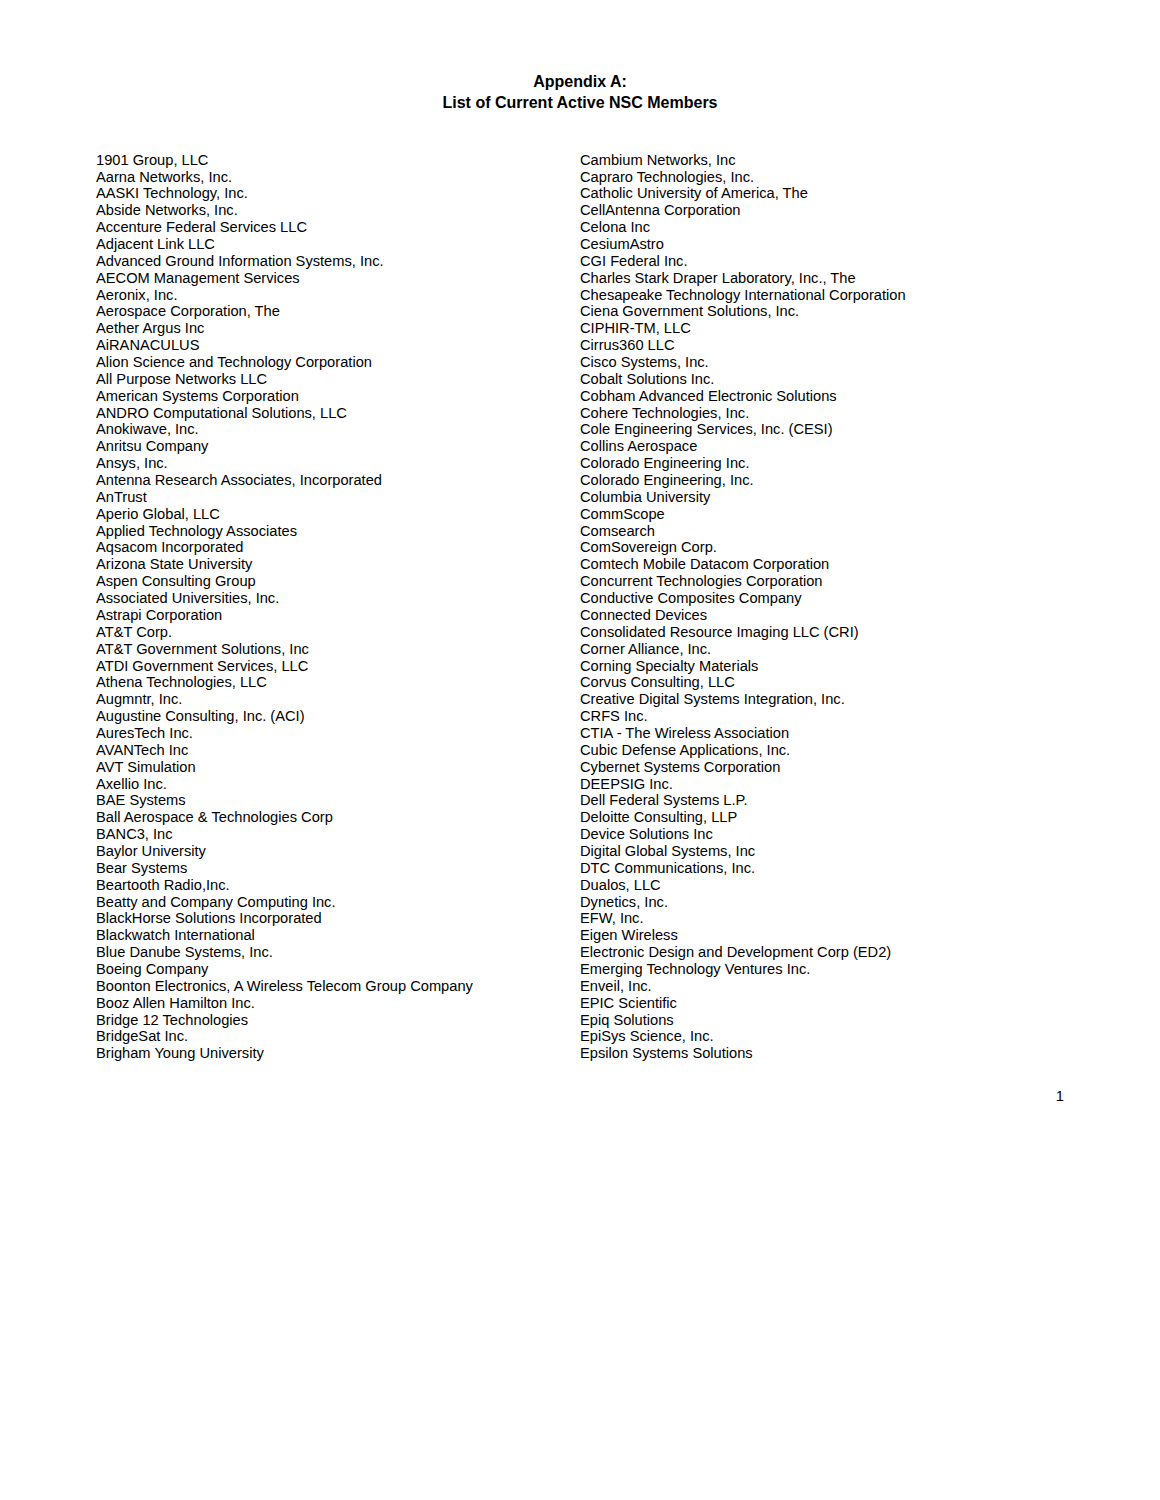Appendix A:
List of Current Active NSC Members
1901 Group, LLC
Aarna Networks, Inc.
AASKI Technology, Inc.
Abside Networks, Inc.
Accenture Federal Services LLC
Adjacent Link LLC
Advanced Ground Information Systems, Inc.
AECOM Management Services
Aeronix, Inc.
Aerospace Corporation, The
Aether Argus Inc
AiRANACULUS
Alion Science and Technology Corporation
All Purpose Networks LLC
American Systems Corporation
ANDRO Computational Solutions, LLC
Anokiwave, Inc.
Anritsu Company
Ansys, Inc.
Antenna Research Associates, Incorporated
AnTrust
Aperio Global, LLC
Applied Technology Associates
Aqsacom Incorporated
Arizona State University
Aspen Consulting Group
Associated Universities, Inc.
Astrapi Corporation
AT&T Corp.
AT&T Government Solutions, Inc
ATDI Government Services, LLC
Athena Technologies, LLC
Augmntr, Inc.
Augustine Consulting, Inc. (ACI)
AuresTech Inc.
AVANTech Inc
AVT Simulation
Axellio Inc.
BAE Systems
Ball Aerospace & Technologies Corp
BANC3, Inc
Baylor University
Bear Systems
Beartooth Radio,Inc.
Beatty and Company Computing Inc.
BlackHorse Solutions Incorporated
Blackwatch International
Blue Danube Systems, Inc.
Boeing Company
Boonton Electronics, A Wireless Telecom Group Company
Booz Allen Hamilton Inc.
Bridge 12 Technologies
BridgeSat Inc.
Brigham Young University
Cambium Networks, Inc
Capraro Technologies, Inc.
Catholic University of America, The
CellAntenna Corporation
Celona Inc
CesiumAstro
CGI Federal Inc.
Charles Stark Draper Laboratory, Inc., The
Chesapeake Technology International Corporation
Ciena Government Solutions, Inc.
CIPHIR-TM, LLC
Cirrus360 LLC
Cisco Systems, Inc.
Cobalt Solutions Inc.
Cobham Advanced Electronic Solutions
Cohere Technologies, Inc.
Cole Engineering Services, Inc. (CESI)
Collins Aerospace
Colorado Engineering Inc.
Colorado Engineering, Inc.
Columbia University
CommScope
Comsearch
ComSovereign Corp.
Comtech Mobile Datacom Corporation
Concurrent Technologies Corporation
Conductive Composites Company
Connected Devices
Consolidated Resource Imaging LLC (CRI)
Corner Alliance, Inc.
Corning Specialty Materials
Corvus Consulting, LLC
Creative Digital Systems Integration, Inc.
CRFS Inc.
CTIA - The Wireless Association
Cubic Defense Applications, Inc.
Cybernet Systems Corporation
DEEPSIG Inc.
Dell Federal Systems L.P.
Deloitte Consulting, LLP
Device Solutions Inc
Digital Global Systems, Inc
DTC Communications, Inc.
Dualos, LLC
Dynetics, Inc.
EFW, Inc.
Eigen Wireless
Electronic Design and Development Corp (ED2)
Emerging Technology Ventures Inc.
Enveil, Inc.
EPIC Scientific
Epiq Solutions
EpiSys Science, Inc.
Epsilon Systems Solutions
1